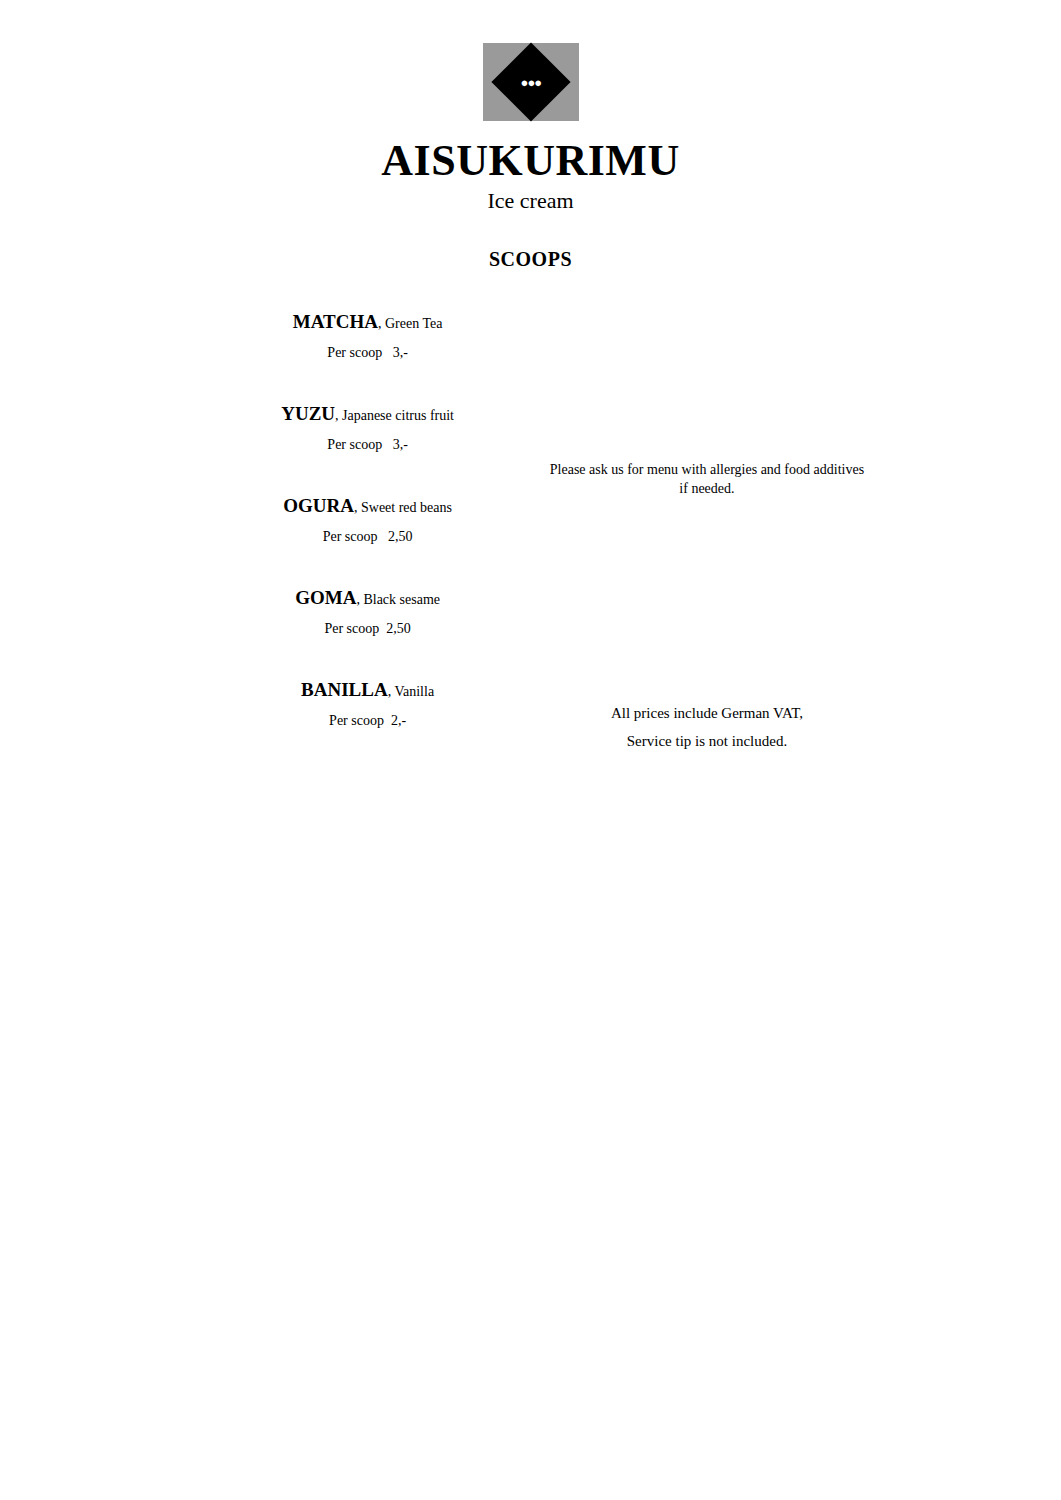●●●
AISUKURIMU
Ice cream
SCOOPS
MATCHA, Green Tea
Per scoop 3,-
YUZU, Japanese citrus fruit
Per scoop 3,-
OGURA, Sweet red beans
Per scoop 2,50
GOMA, Black sesame
Per scoop 2,50
BANILLA, Vanilla
Per scoop 2,-
Please ask us for menu with allergies and food additives if needed.
All prices include German VAT,
Service tip is not included.